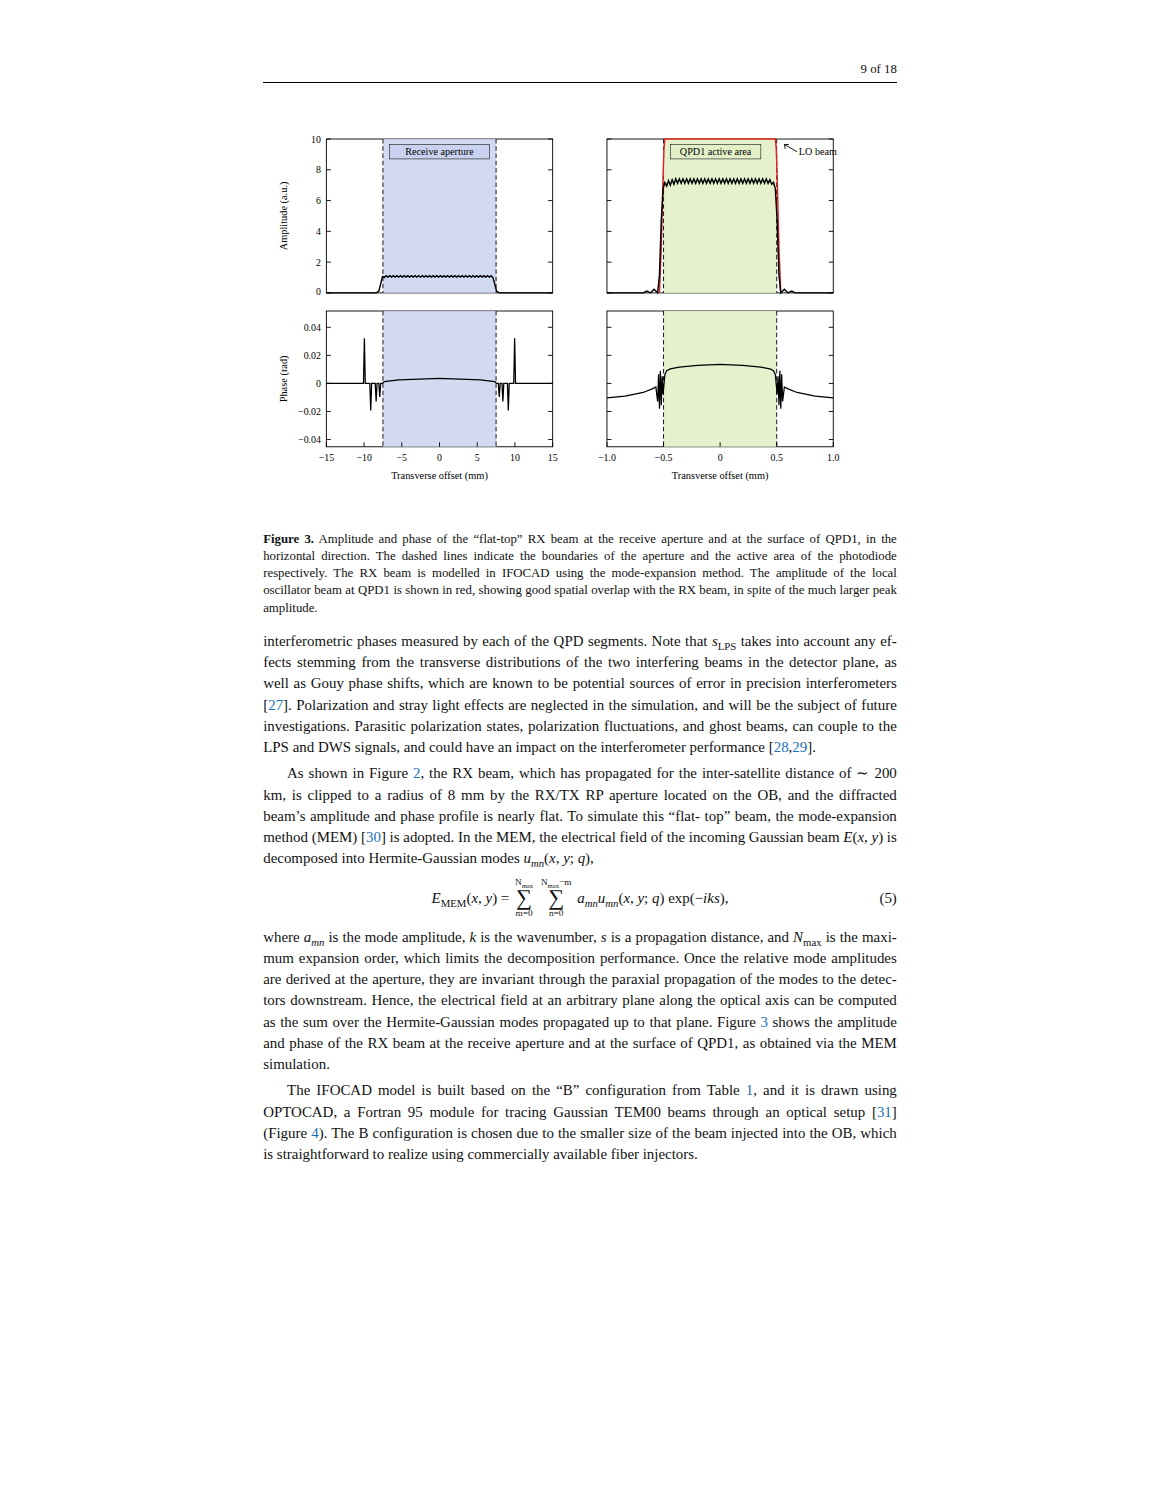9 of 18
10 8 6 4 2 0 Receive aperture QPD1 active area LO beam 0.04 0.02 0 −0.02 −0.04 −15 −10 −5 0 5 10 15 Transverse offset (mm) −1.0 −0.5 0 0.5 1.0 Transverse offset (mm) Amplitude (a.u.) Phase (rad)
Figure 3. Amplitude and phase of the “flat-top” RX beam at the receive aperture and at the surface of QPD1, in the horizontal direction. The dashed lines indicate the boundaries of the aperture and the active area of the photodiode respectively. The RX beam is modelled in IFOCAD using the mode-expansion method. The amplitude of the local oscillator beam at QPD1 is shown in red, showing good spatial overlap with the RX beam, in spite of the much larger peak amplitude.
interferometric phases measured by each of the QPD segments. Note that sLPS takes into account any effects stemming from the transverse distributions of the two interfering beams in the detector plane, as well as Gouy phase shifts, which are known to be potential sources of error in precision interferometers [27]. Polarization and stray light effects are neglected in the simulation, and will be the subject of future investigations. Parasitic polarization states, polarization fluctuations, and ghost beams, can couple to the LPS and DWS signals, and could have an impact on the interferometer performance [28,29].
As shown in Figure 2, the RX beam, which has propagated for the inter-satellite distance of ∼ 200 km, is clipped to a radius of 8 mm by the RX/TX RP aperture located on the OB, and the diffracted beam’s amplitude and phase profile is nearly flat. To simulate this “flat- top” beam, the mode-expansion method (MEM) [30] is adopted. In the MEM, the electrical field of the incoming Gaussian beam E(x, y) is decomposed into Hermite-Gaussian modes umn(x, y; q),
EMEM(x, y) = Nmax ∑ m=0 Nmax−m ∑ n=0 amn umn(x, y; q) exp(−iks),
(5)
where amn is the mode amplitude, k is the wavenumber, s is a propagation distance, and Nmax is the maximum expansion order, which limits the decomposition performance. Once the relative mode amplitudes are derived at the aperture, they are invariant through the paraxial propagation of the modes to the detectors downstream. Hence, the electrical field at an arbitrary plane along the optical axis can be computed as the sum over the Hermite-Gaussian modes propagated up to that plane. Figure 3 shows the amplitude and phase of the RX beam at the receive aperture and at the surface of QPD1, as obtained via the MEM simulation.
The IFOCAD model is built based on the “B” configuration from Table 1, and it is drawn using OPTOCAD, a Fortran 95 module for tracing Gaussian TEM00 beams through an optical setup [31] (Figure 4). The B configuration is chosen due to the smaller size of the beam injected into the OB, which is straightforward to realize using commercially available fiber injectors.